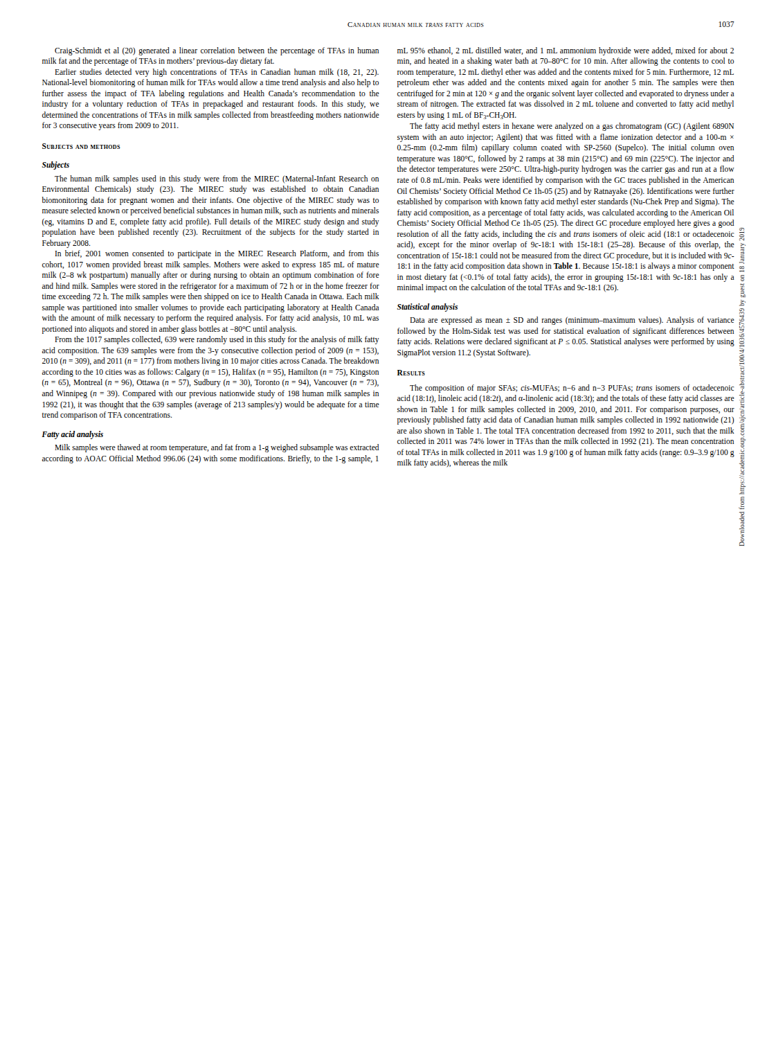Canadian human milk trans fatty acids 1037
Downloaded from https://academic.oup.com/ajcn/article-abstract/100/4/1036/4576439 by guest on 18 January 2019
Craig-Schmidt et al (20) generated a linear correlation between the percentage of TFAs in human milk fat and the percentage of TFAs in mothers’ previous-day dietary fat.
Earlier studies detected very high concentrations of TFAs in Canadian human milk (18, 21, 22). National-level biomonitoring of human milk for TFAs would allow a time trend analysis and also help to further assess the impact of TFA labeling regulations and Health Canada’s recommendation to the industry for a voluntary reduction of TFAs in prepackaged and restaurant foods. In this study, we determined the concentrations of TFAs in milk samples collected from breastfeeding mothers nationwide for 3 consecutive years from 2009 to 2011.
Subjects and methods
Subjects
The human milk samples used in this study were from the MIREC (Maternal-Infant Research on Environmental Chemicals) study (23). The MIREC study was established to obtain Canadian biomonitoring data for pregnant women and their infants. One objective of the MIREC study was to measure selected known or perceived beneficial substances in human milk, such as nutrients and minerals (eg, vitamins D and E, complete fatty acid profile). Full details of the MIREC study design and study population have been published recently (23). Recruitment of the subjects for the study started in February 2008.
In brief, 2001 women consented to participate in the MIREC Research Platform, and from this cohort, 1017 women provided breast milk samples. Mothers were asked to express 185 mL of mature milk (2–8 wk postpartum) manually after or during nursing to obtain an optimum combination of fore and hind milk. Samples were stored in the refrigerator for a maximum of 72 h or in the home freezer for time exceeding 72 h. The milk samples were then shipped on ice to Health Canada in Ottawa. Each milk sample was partitioned into smaller volumes to provide each participating laboratory at Health Canada with the amount of milk necessary to perform the required analysis. For fatty acid analysis, 10 mL was portioned into aliquots and stored in amber glass bottles at −80°C until analysis.
From the 1017 samples collected, 639 were randomly used in this study for the analysis of milk fatty acid composition. The 639 samples were from the 3-y consecutive collection period of 2009 (n = 153), 2010 (n = 309), and 2011 (n = 177) from mothers living in 10 major cities across Canada. The breakdown according to the 10 cities was as follows: Calgary (n = 15), Halifax (n = 95), Hamilton (n = 75), Kingston (n = 65), Montreal (n = 96), Ottawa (n = 57), Sudbury (n = 30), Toronto (n = 94), Vancouver (n = 73), and Winnipeg (n = 39). Compared with our previous nationwide study of 198 human milk samples in 1992 (21), it was thought that the 639 samples (average of 213 samples/y) would be adequate for a time trend comparison of TFA concentrations.
Fatty acid analysis
Milk samples were thawed at room temperature, and fat from a 1-g weighed subsample was extracted according to AOAC Official Method 996.06 (24) with some modifications. Briefly, to the 1-g sample, 1 mL 95% ethanol, 2 mL distilled water, and 1 mL ammonium hydroxide were added, mixed for about 2 min, and heated in a shaking water bath at 70–80°C for 10 min. After allowing the contents to cool to room temperature, 12 mL diethyl ether was added and the contents mixed for 5 min. Furthermore, 12 mL petroleum ether was added and the contents mixed again for another 5 min. The samples were then centrifuged for 2 min at 120 × g and the organic solvent layer collected and evaporated to dryness under a stream of nitrogen. The extracted fat was dissolved in 2 mL toluene and converted to fatty acid methyl esters by using 1 mL of BF3-CH3OH.
The fatty acid methyl esters in hexane were analyzed on a gas chromatogram (GC) (Agilent 6890N system with an auto injector; Agilent) that was fitted with a flame ionization detector and a 100-m × 0.25-mm (0.2-mm film) capillary column coated with SP-2560 (Supelco). The initial column oven temperature was 180°C, followed by 2 ramps at 38 min (215°C) and 69 min (225°C). The injector and the detector temperatures were 250°C. Ultra-high-purity hydrogen was the carrier gas and run at a flow rate of 0.8 mL/min. Peaks were identified by comparison with the GC traces published in the American Oil Chemists’ Society Official Method Ce 1h-05 (25) and by Ratnayake (26). Identifications were further established by comparison with known fatty acid methyl ester standards (Nu-Chek Prep and Sigma). The fatty acid composition, as a percentage of total fatty acids, was calculated according to the American Oil Chemists’ Society Official Method Ce 1h-05 (25). The direct GC procedure employed here gives a good resolution of all the fatty acids, including the cis and trans isomers of oleic acid (18:1 or octadecenoic acid), except for the minor overlap of 9c-18:1 with 15t-18:1 (25–28). Because of this overlap, the concentration of 15t-18:1 could not be measured from the direct GC procedure, but it is included with 9c-18:1 in the fatty acid composition data shown in Table 1. Because 15t-18:1 is always a minor component in most dietary fat (<0.1% of total fatty acids), the error in grouping 15t-18:1 with 9c-18:1 has only a minimal impact on the calculation of the total TFAs and 9c-18:1 (26).
Statistical analysis
Data are expressed as mean ± SD and ranges (minimum–maximum values). Analysis of variance followed by the Holm-Sidak test was used for statistical evaluation of significant differences between fatty acids. Relations were declared significant at P ≤ 0.05. Statistical analyses were performed by using SigmaPlot version 11.2 (Systat Software).
Results
The composition of major SFAs; cis-MUFAs; n−6 and n−3 PUFAs; trans isomers of octadecenoic acid (18:1t), linoleic acid (18:2t), and α-linolenic acid (18:3t); and the totals of these fatty acid classes are shown in Table 1 for milk samples collected in 2009, 2010, and 2011. For comparison purposes, our previously published fatty acid data of Canadian human milk samples collected in 1992 nationwide (21) are also shown in Table 1. The total TFA concentration decreased from 1992 to 2011, such that the milk collected in 2011 was 74% lower in TFAs than the milk collected in 1992 (21). The mean concentration of total TFAs in milk collected in 2011 was 1.9 g/100 g of human milk fatty acids (range: 0.9–3.9 g/100 g milk fatty acids), whereas the milk